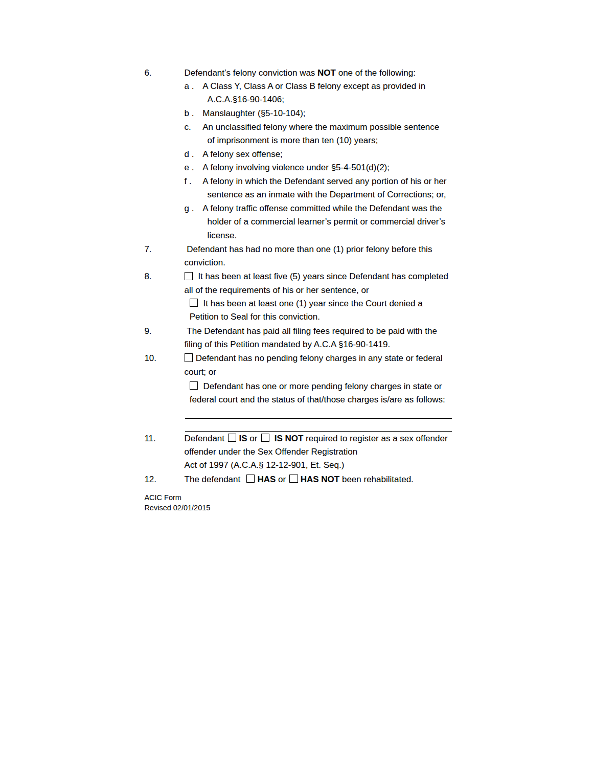Defendant’s felony conviction was NOT one of the following:
A Class Y, Class A or Class B felony except as provided inA.C.A.§16-90-1406;
Manslaughter (§5-10-104);
An unclassified felony where the maximum possible sentenceof imprisonment is more than ten (10) years;
A felony sex offense;
A felony involving violence under §5-4-501(d)(2);
A felony in which the Defendant served any portion of his or hersentence as an inmate with the Department of Corrections; or,
A felony traffic offense committed while the Defendant was theholder of a commercial learner’s permit or commercial driver’s license.
Defendant has had no more than one (1) prior felony before this conviction.
It has been at least five (5) years since Defendant has completed all of the requirements of his or her sentence, or It has been at least one (1) year since the Court denied a Petition to Seal for this conviction.
The Defendant has paid all filing fees required to be paid with the filing of this Petition mandated by A.C.A §16-90-1419.
Defendant has no pending felony charges in any state or federal court; or Defendant has one or more pending felony charges in state or federal court and the status of that/those charges is/are as follows:
Defendant IS or IS NOT required to register as a sex offender offender under the Sex Offender Registration
Act of 1997 (A.C.A.§ 12-12-901, Et. Seq.)
The defendant HAS or HAS NOT been rehabilitated.
ACIC Form
Revised 02/01/2015